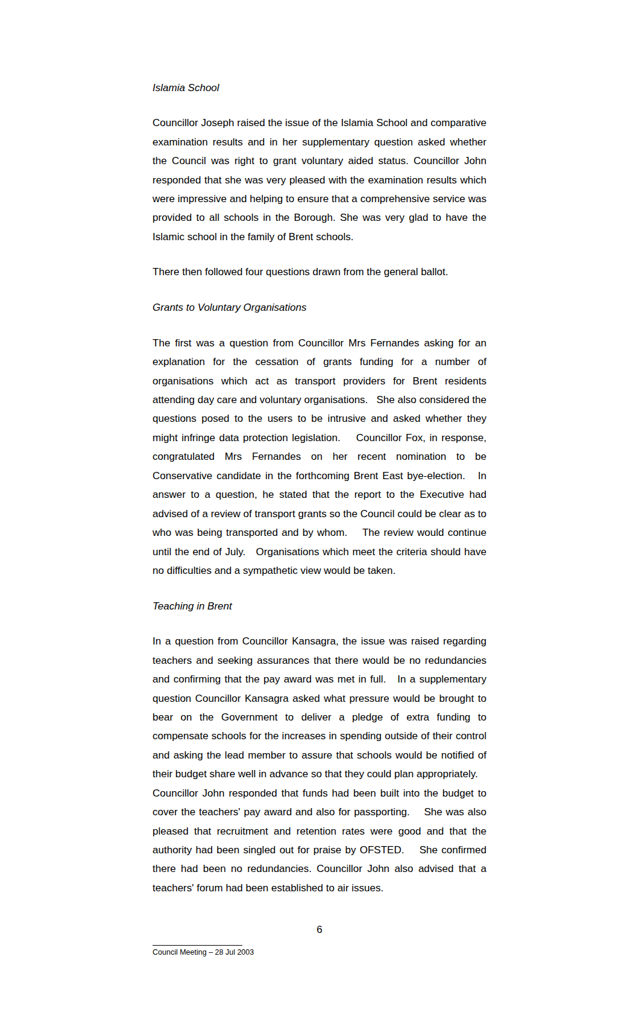Islamia School
Councillor Joseph raised the issue of the Islamia School and comparative examination results and in her supplementary question asked whether the Council was right to grant voluntary aided status. Councillor John responded that she was very pleased with the examination results which were impressive and helping to ensure that a comprehensive service was provided to all schools in the Borough. She was very glad to have the Islamic school in the family of Brent schools.
There then followed four questions drawn from the general ballot.
Grants to Voluntary Organisations
The first was a question from Councillor Mrs Fernandes asking for an explanation for the cessation of grants funding for a number of organisations which act as transport providers for Brent residents attending day care and voluntary organisations. She also considered the questions posed to the users to be intrusive and asked whether they might infringe data protection legislation. Councillor Fox, in response, congratulated Mrs Fernandes on her recent nomination to be Conservative candidate in the forthcoming Brent East bye-election. In answer to a question, he stated that the report to the Executive had advised of a review of transport grants so the Council could be clear as to who was being transported and by whom. The review would continue until the end of July. Organisations which meet the criteria should have no difficulties and a sympathetic view would be taken.
Teaching in Brent
In a question from Councillor Kansagra, the issue was raised regarding teachers and seeking assurances that there would be no redundancies and confirming that the pay award was met in full. In a supplementary question Councillor Kansagra asked what pressure would be brought to bear on the Government to deliver a pledge of extra funding to compensate schools for the increases in spending outside of their control and asking the lead member to assure that schools would be notified of their budget share well in advance so that they could plan appropriately. Councillor John responded that funds had been built into the budget to cover the teachers' pay award and also for passporting. She was also pleased that recruitment and retention rates were good and that the authority had been singled out for praise by OFSTED. She confirmed there had been no redundancies. Councillor John also advised that a teachers' forum had been established to air issues.
6
Council Meeting – 28 Jul 2003